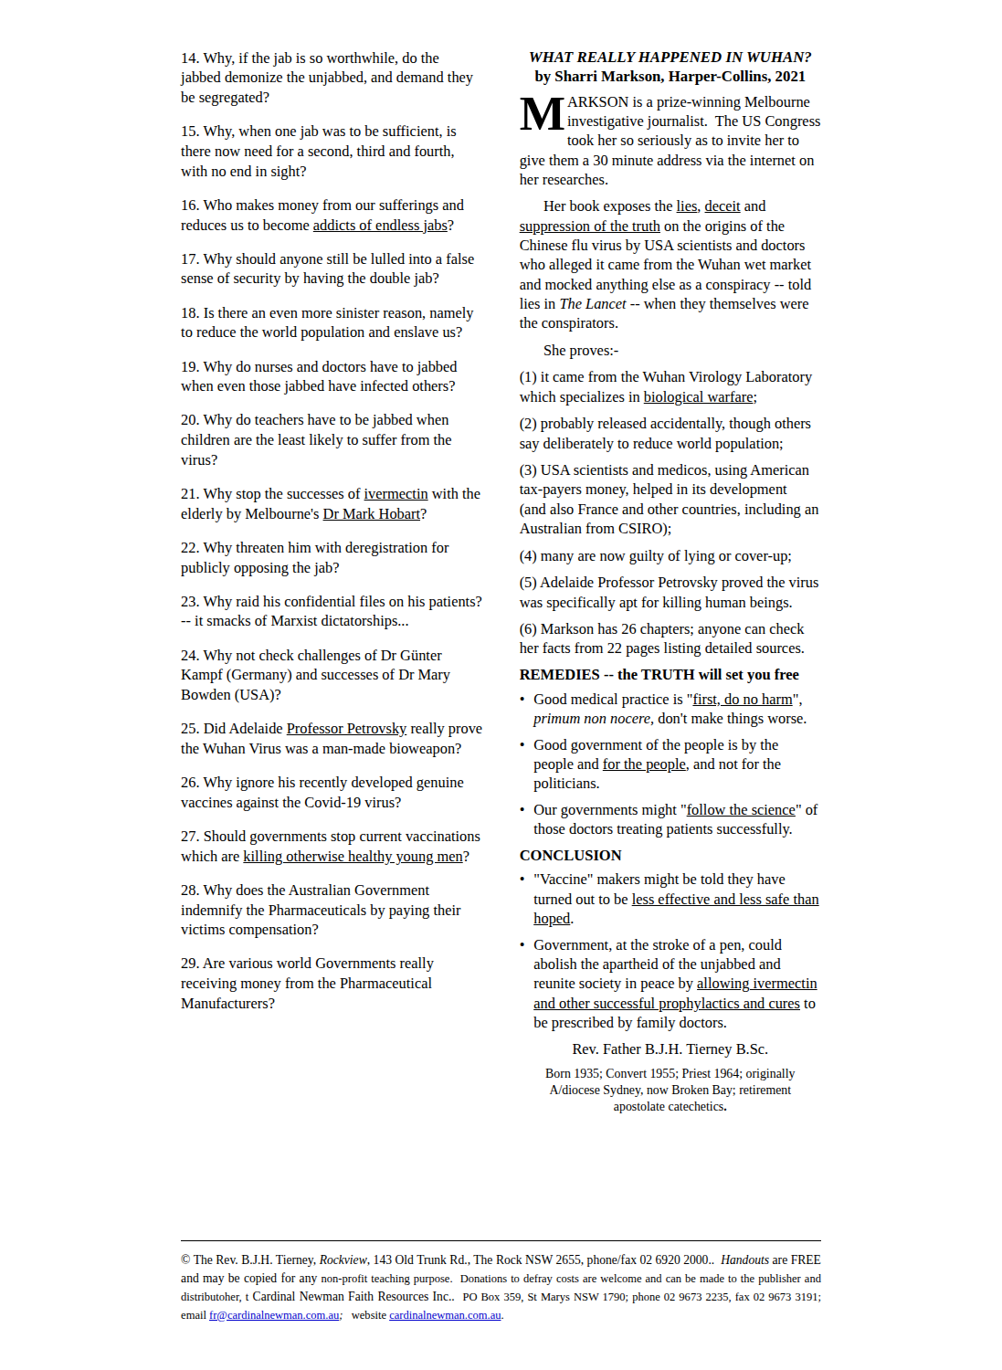14. Why, if the jab is so worthwhile, do the jabbed demonize the unjabbed, and demand they be segregated?
15. Why, when one jab was to be sufficient, is there now need for a second, third and fourth, with no end in sight?
16. Who makes money from our sufferings and reduces us to become addicts of endless jabs?
17. Why should anyone still be lulled into a false sense of security by having the double jab?
18. Is there an even more sinister reason, namely to reduce the world population and enslave us?
19. Why do nurses and doctors have to jabbed when even those jabbed have infected others?
20. Why do teachers have to be jabbed when children are the least likely to suffer from the virus?
21. Why stop the successes of ivermectin with the elderly by Melbourne's Dr Mark Hobart?
22. Why threaten him with deregistration for publicly opposing the jab?
23. Why raid his confidential files on his patients? -- it smacks of Marxist dictatorships...
24. Why not check challenges of Dr Günter Kampf (Germany) and successes of Dr Mary Bowden (USA)?
25. Did Adelaide Professor Petrovsky really prove the Wuhan Virus was a man-made bioweapon?
26. Why ignore his recently developed genuine vaccines against the Covid-19 virus?
27. Should governments stop current vaccinations which are killing otherwise healthy young men?
28. Why does the Australian Government indemnify the Pharmaceuticals by paying their victims compensation?
29. Are various world Governments really receiving money from the Pharmaceutical Manufacturers?
WHAT REALLY HAPPENED IN WUHAN?
by Sharri Markson, Harper-Collins, 2021
MARKSON is a prize-winning Melbourne investigative journalist. The US Congress took her so seriously as to invite her to give them a 30 minute address via the internet on her researches.
Her book exposes the lies, deceit and suppression of the truth on the origins of the Chinese flu virus by USA scientists and doctors who alleged it came from the Wuhan wet market and mocked anything else as a conspiracy -- told lies in The Lancet -- when they themselves were the conspirators.
She proves:-
(1) it came from the Wuhan Virology Laboratory which specializes in biological warfare;
(2) probably released accidentally, though others say deliberately to reduce world population;
(3) USA scientists and medicos, using American tax-payers money, helped in its development (and also France and other countries, including an Australian from CSIRO);
(4) many are now guilty of lying or cover-up;
(5) Adelaide Professor Petrovsky proved the virus was specifically apt for killing human beings.
(6) Markson has 26 chapters; anyone can check her facts from 22 pages listing detailed sources.
REMEDIES -- the TRUTH will set you free
Good medical practice is "first, do no harm", primum non nocere, don't make things worse.
Good government of the people is by the people and for the people, and not for the politicians.
Our governments might "follow the science" of those doctors treating patients successfully.
CONCLUSION
"Vaccine" makers might be told they have turned out to be less effective and less safe than hoped.
Government, at the stroke of a pen, could abolish the apartheid of the unjabbed and reunite society in peace by allowing ivermectin and other successful prophylactics and cures to be prescribed by family doctors.
Rev. Father B.J.H. Tierney B.Sc.
Born 1935; Convert 1955; Priest 1964; originally A/diocese Sydney, now Broken Bay; retirement apostolate catechetics.
© The Rev. B.J.H. Tierney, Rockview, 143 Old Trunk Rd., The Rock NSW 2655, phone/fax 02 6920 2000.. Handouts are FREE and may be copied for any non-profit teaching purpose. Donations to defray costs are welcome and can be made to the publisher and distributoher, t Cardinal Newman Faith Resources Inc.. PO Box 359, St Marys NSW 1790; phone 02 9673 2235, fax 02 9673 3191; email fr@cardinalnewman.com.au; website cardinalnewman.com.au.